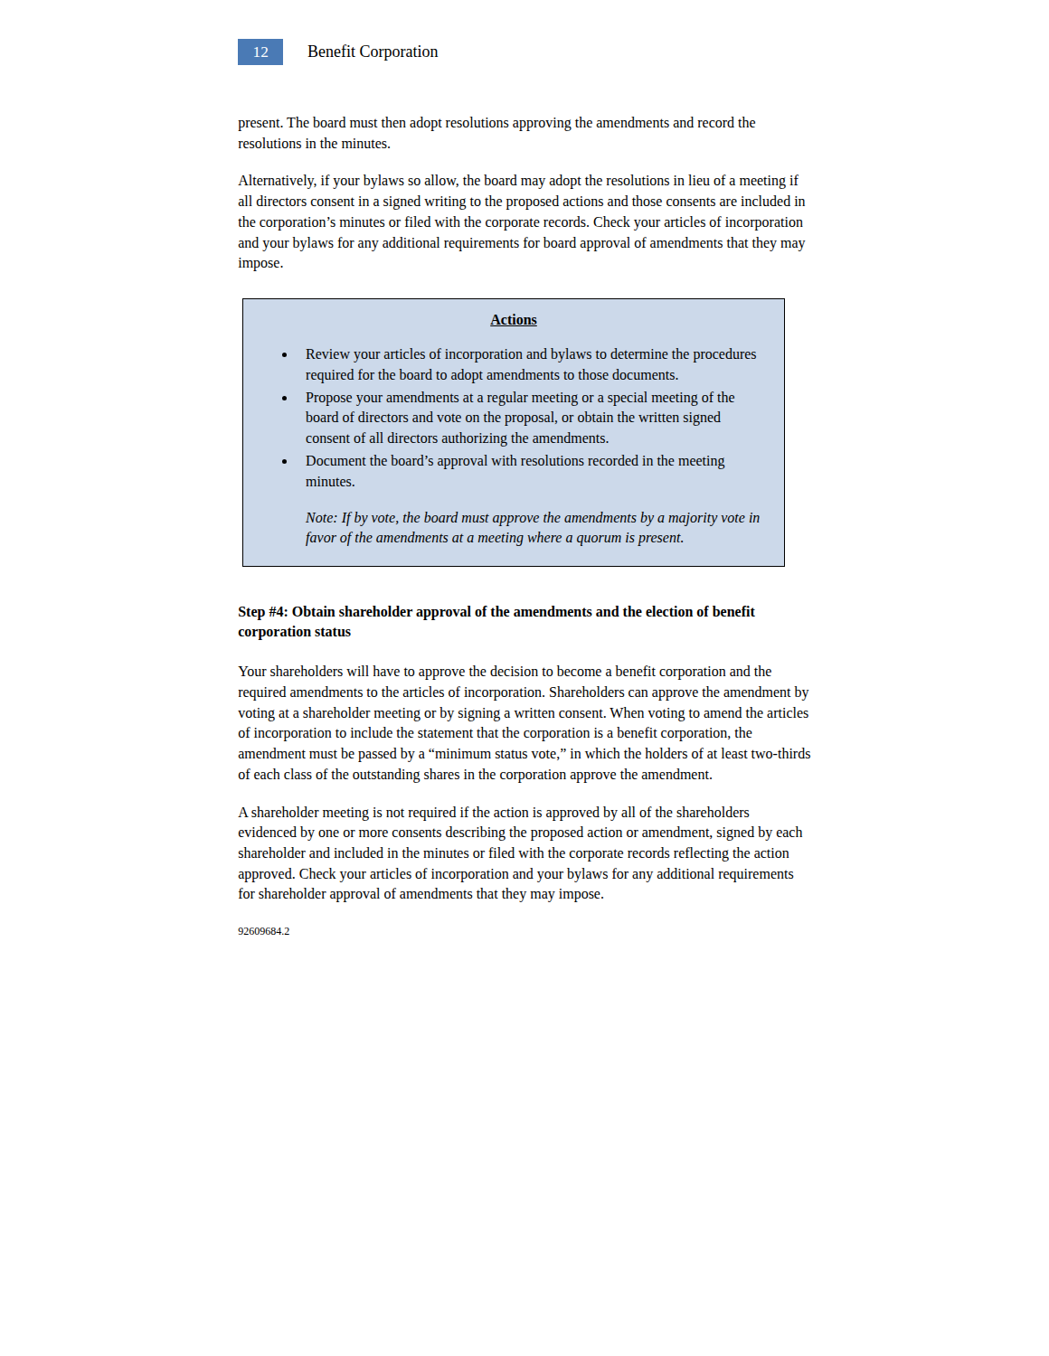12
Benefit Corporation
present. The board must then adopt resolutions approving the amendments and record the resolutions in the minutes.
Alternatively, if your bylaws so allow, the board may adopt the resolutions in lieu of a meeting if all directors consent in a signed writing to the proposed actions and those consents are included in the corporation’s minutes or filed with the corporate records. Check your articles of incorporation and your bylaws for any additional requirements for board approval of amendments that they may impose.
Actions
Review your articles of incorporation and bylaws to determine the procedures required for the board to adopt amendments to those documents.
Propose your amendments at a regular meeting or a special meeting of the board of directors and vote on the proposal, or obtain the written signed consent of all directors authorizing the amendments.
Document the board’s approval with resolutions recorded in the meeting minutes.
Note: If by vote, the board must approve the amendments by a majority vote in favor of the amendments at a meeting where a quorum is present.
Step #4: Obtain shareholder approval of the amendments and the election of benefit corporation status
Your shareholders will have to approve the decision to become a benefit corporation and the required amendments to the articles of incorporation. Shareholders can approve the amendment by voting at a shareholder meeting or by signing a written consent. When voting to amend the articles of incorporation to include the statement that the corporation is a benefit corporation, the amendment must be passed by a “minimum status vote,” in which the holders of at least two-thirds of each class of the outstanding shares in the corporation approve the amendment.
A shareholder meeting is not required if the action is approved by all of the shareholders evidenced by one or more consents describing the proposed action or amendment, signed by each shareholder and included in the minutes or filed with the corporate records reflecting the action approved. Check your articles of incorporation and your bylaws for any additional requirements for shareholder approval of amendments that they may impose.
92609684.2